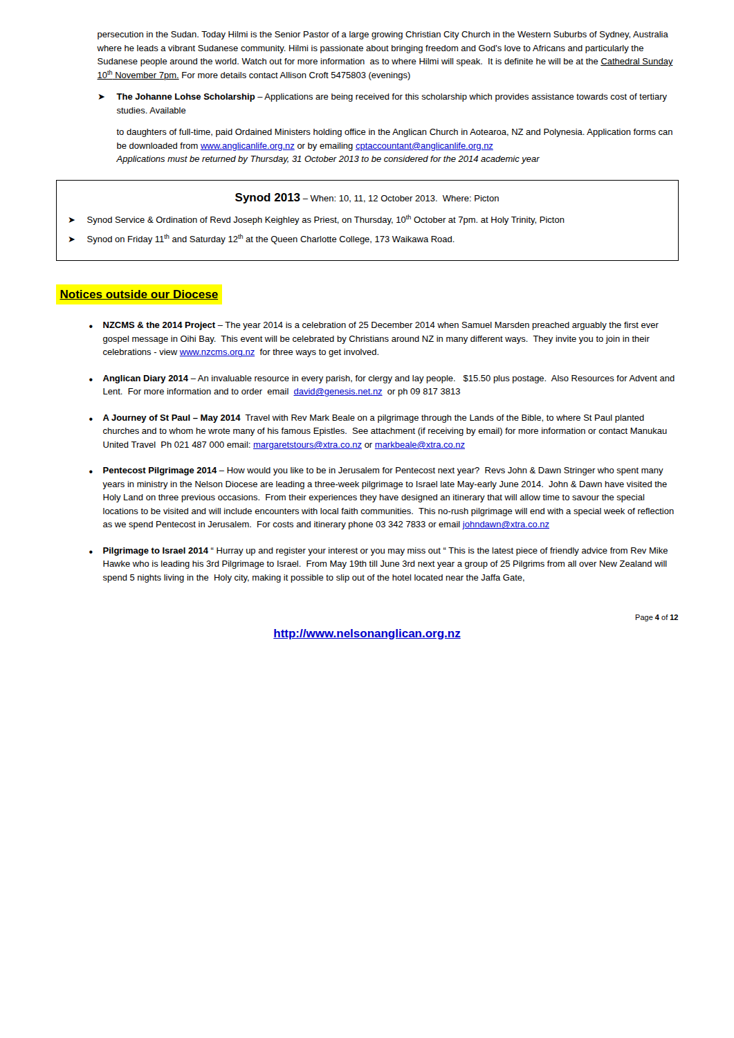persecution in the Sudan. Today Hilmi is the Senior Pastor of a large growing Christian City Church in the Western Suburbs of Sydney, Australia where he leads a vibrant Sudanese community. Hilmi is passionate about bringing freedom and God's love to Africans and particularly the Sudanese people around the world. Watch out for more information as to where Hilmi will speak. It is definite he will be at the Cathedral Sunday 10th November 7pm. For more details contact Allison Croft 5475803 (evenings)
The Johanne Lohse Scholarship – Applications are being received for this scholarship which provides assistance towards cost of tertiary studies. Available
to daughters of full-time, paid Ordained Ministers holding office in the Anglican Church in Aotearoa, NZ and Polynesia. Application forms can be downloaded from www.anglicanlife.org.nz or by emailing cptaccountant@anglicanlife.org.nz
Applications must be returned by Thursday, 31 October 2013 to be considered for the 2014 academic year
Synod 2013 – When: 10, 11, 12 October 2013. Where: Picton
Synod Service & Ordination of Revd Joseph Keighley as Priest, on Thursday, 10th October at 7pm. at Holy Trinity, Picton
Synod on Friday 11th and Saturday 12th at the Queen Charlotte College, 173 Waikawa Road.
Notices outside our Diocese
NZCMS & the 2014 Project – The year 2014 is a celebration of 25 December 2014 when Samuel Marsden preached arguably the first ever gospel message in Oihi Bay. This event will be celebrated by Christians around NZ in many different ways. They invite you to join in their celebrations - view www.nzcms.org.nz for three ways to get involved.
Anglican Diary 2014 – An invaluable resource in every parish, for clergy and lay people. $15.50 plus postage. Also Resources for Advent and Lent. For more information and to order email david@genesis.net.nz or ph 09 817 3813
A Journey of St Paul – May 2014 Travel with Rev Mark Beale on a pilgrimage through the Lands of the Bible, to where St Paul planted churches and to whom he wrote many of his famous Epistles. See attachment (if receiving by email) for more information or contact Manukau United Travel Ph 021 487 000 email: margaretstours@xtra.co.nz or markbeale@xtra.co.nz
Pentecost Pilgrimage 2014 – How would you like to be in Jerusalem for Pentecost next year? Revs John & Dawn Stringer who spent many years in ministry in the Nelson Diocese are leading a three-week pilgrimage to Israel late May-early June 2014. John & Dawn have visited the Holy Land on three previous occasions. From their experiences they have designed an itinerary that will allow time to savour the special locations to be visited and will include encounters with local faith communities. This no-rush pilgrimage will end with a special week of reflection as we spend Pentecost in Jerusalem. For costs and itinerary phone 03 342 7833 or email johndawn@xtra.co.nz
Pilgrimage to Israel 2014 “ Hurray up and register your interest or you may miss out “ This is the latest piece of friendly advice from Rev Mike Hawke who is leading his 3rd Pilgrimage to Israel. From May 19th till June 3rd next year a group of 25 Pilgrims from all over New Zealand will spend 5 nights living in the Holy city, making it possible to slip out of the hotel located near the Jaffa Gate,
Page 4 of 12
http://www.nelsonanglican.org.nz